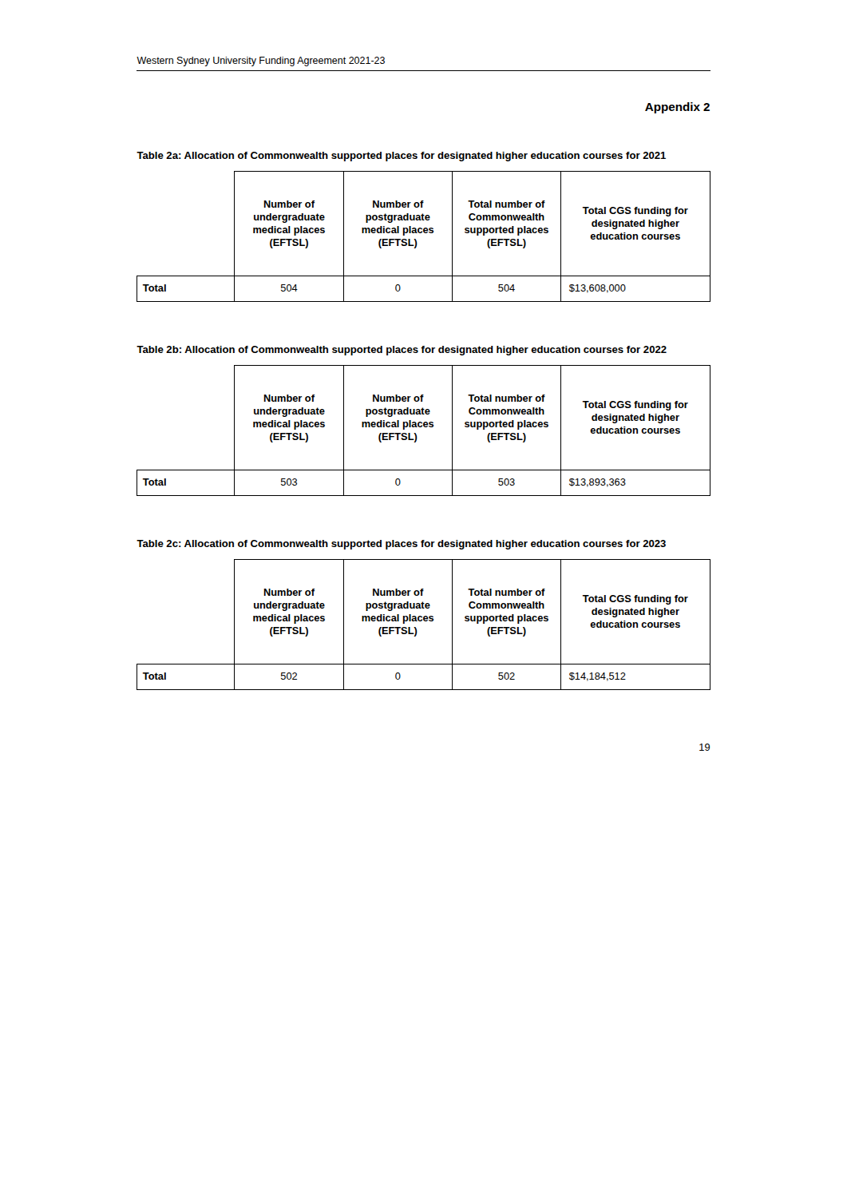Western Sydney University Funding Agreement 2021-23
Appendix 2
Table 2a: Allocation of Commonwealth supported places for designated higher education courses for 2021
| | Number of undergraduate medical places (EFTSL) | Number of postgraduate medical places (EFTSL) | Total number of Commonwealth supported places (EFTSL) | Total CGS funding for designated higher education courses |
| --- | --- | --- | --- | --- |
| Total | 504 | 0 | 504 | $13,608,000 |
Table 2b: Allocation of Commonwealth supported places for designated higher education courses for 2022
| | Number of undergraduate medical places (EFTSL) | Number of postgraduate medical places (EFTSL) | Total number of Commonwealth supported places (EFTSL) | Total CGS funding for designated higher education courses |
| --- | --- | --- | --- | --- |
| Total | 503 | 0 | 503 | $13,893,363 |
Table 2c: Allocation of Commonwealth supported places for designated higher education courses for 2023
| | Number of undergraduate medical places (EFTSL) | Number of postgraduate medical places (EFTSL) | Total number of Commonwealth supported places (EFTSL) | Total CGS funding for designated higher education courses |
| --- | --- | --- | --- | --- |
| Total | 502 | 0 | 502 | $14,184,512 |
19